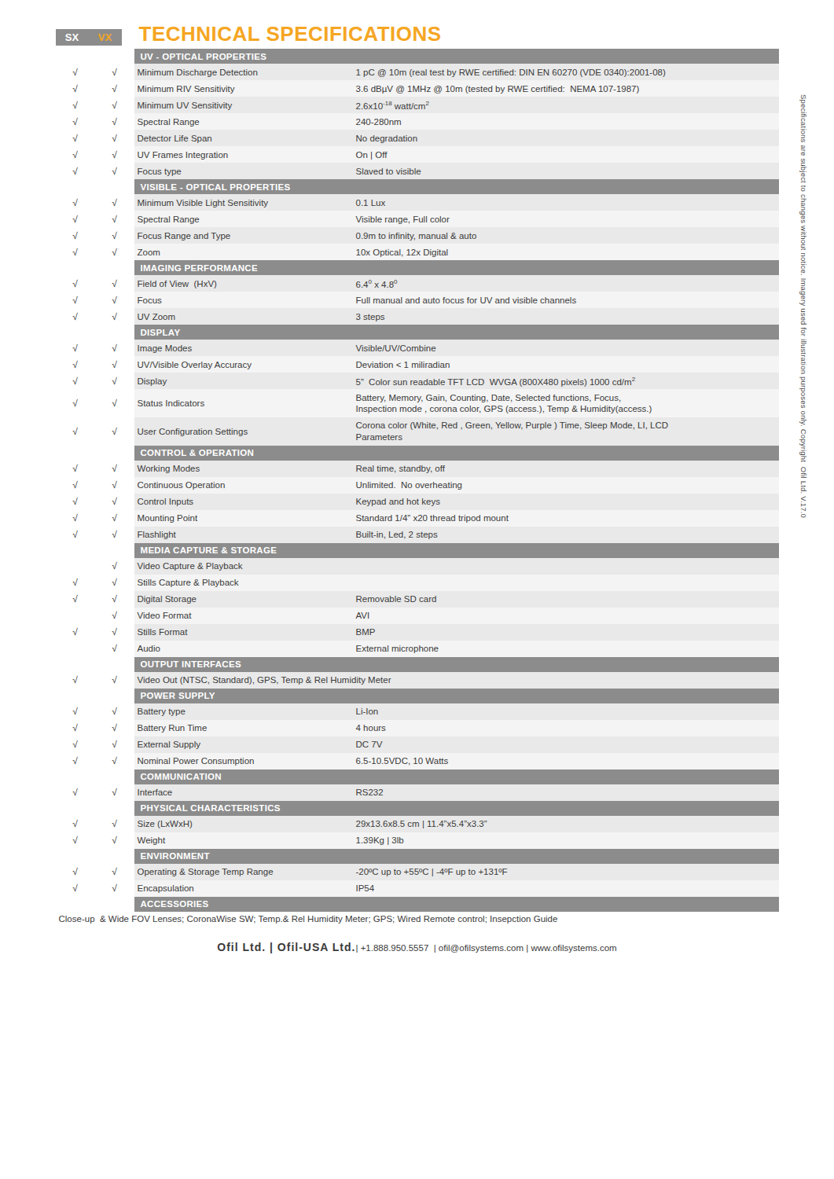Specifications are subject to changes without notice. Imagery used for illustration purposes only. Copyright Ofil Ltd. V.17.0
SX
VX
TECHNICAL SPECIFICATIONS
| | | UV - OPTICAL PROPERTIES |
| √ | √ | Minimum Discharge Detection | 1 pC @ 10m (real test by RWE certified: DIN EN 60270 (VDE 0340):2001-08) |
| √ | √ | Minimum RIV Sensitivity | 3.6 dBµV @ 1MHz @ 10m (tested by RWE certified: NEMA 107-1987) |
| √ | √ | Minimum UV Sensitivity | 2.6x10 -18 watt/cm 2 |
| √ | √ | Spectral Range | 240-280nm |
| √ | √ | Detector Life Span | No degradation |
| √ | √ | UV Frames Integration | On / Off |
| √ | √ | Focus type | Slaved to visible |
| | | VISIBLE - OPTICAL PROPERTIES |
| √ | √ | Minimum Visible Light Sensitivity | 0.1 Lux |
| √ | √ | Spectral Range | Visible range, Full color |
| √ | √ | Focus Range and Type | 0.9m to infinity, manual & auto |
| √ | √ | Zoom | 10x Optical, 12x Digital |
| | | IMAGING PERFORMANCE |
| √ | √ | Field of View (HxV) | 6.4 0 x 4.8 0 |
| √ | √ | Focus | Full manual and auto focus for UV and visible channels |
| √ | √ | UV Zoom | 3 steps |
| | | DISPLAY |
| √ | √ | Image Modes | Visible/UV/Combine |
| √ | √ | UV/Visible Overlay Accuracy | Deviation < 1 miliradian |
| √ | √ | Display | 5” Color sun readable TFT LCD WVGA (800X480 pixels) 1000 cd/m 2 |
| √ | √ | Status Indicators | Battery, Memory, Gain, Counting, Date, Selected functions, Focus, Inspection mode , corona color, GPS (access.), Temp & Humidity(access.) |
| √ | √ | User Configuration Settings | Corona color (White, Red , Green, Yellow, Purple ) Time, Sleep Mode, LI, LCD Parameters |
| | | CONTROL & OPERATION |
| √ | √ | Working Modes | Real time, standby, off |
| √ | √ | Continuous Operation | Unlimited. No overheating |
| √ | √ | Control Inputs | Keypad and hot keys |
| √ | √ | Mounting Point | Standard 1/4” x20 thread tripod mount |
| √ | √ | Flashlight | Built-in, Led, 2 steps |
| | | MEDIA CAPTURE & STORAGE |
| | √ | Video Capture & Playback | |
| √ | √ | Stills Capture & Playback | |
| √ | √ | Digital Storage | Removable SD card |
| | √ | Video Format | AVI |
| √ | √ | Stills Format | BMP |
| | √ | Audio | External microphone |
| | | OUTPUT INTERFACES |
| √ | √ | Video Out (NTSC, Standard), GPS, Temp & Rel Humidity Meter |
| | | POWER SUPPLY |
| √ | √ | Battery type | Li-Ion |
| √ | √ | Battery Run Time | 4 hours |
| √ | √ | External Supply | DC 7V |
| √ | √ | Nominal Power Consumption | 6.5-10.5VDC, 10 Watts |
| | | COMMUNICATION |
| √ | √ | Interface | RS232 |
| | | PHYSICAL CHARACTERISTICS |
| √ | √ | Size (LxWxH) | 29x13.6x8.5 cm / 11.4”x5.4”x3.3” |
| √ | √ | Weight | 1.39Kg / 3lb |
| | | ENVIRONMENT |
| √ | √ | Operating & Storage Temp Range | -20ºC up to +55ºC / -4ºF up to +131ºF |
| √ | √ | Encapsulation | IP54 |
| | | ACCESSORIES |
| Close-up & Wide FOV Lenses; CoronaWise SW; Temp.& Rel Humidity Meter; GPS; Wired Remote control; Insepction Guide |
Ofil Ltd. | Ofil-USA Ltd.| +1.888.950.5557 | ofil@ofilsystems.com | www.ofilsystems.com